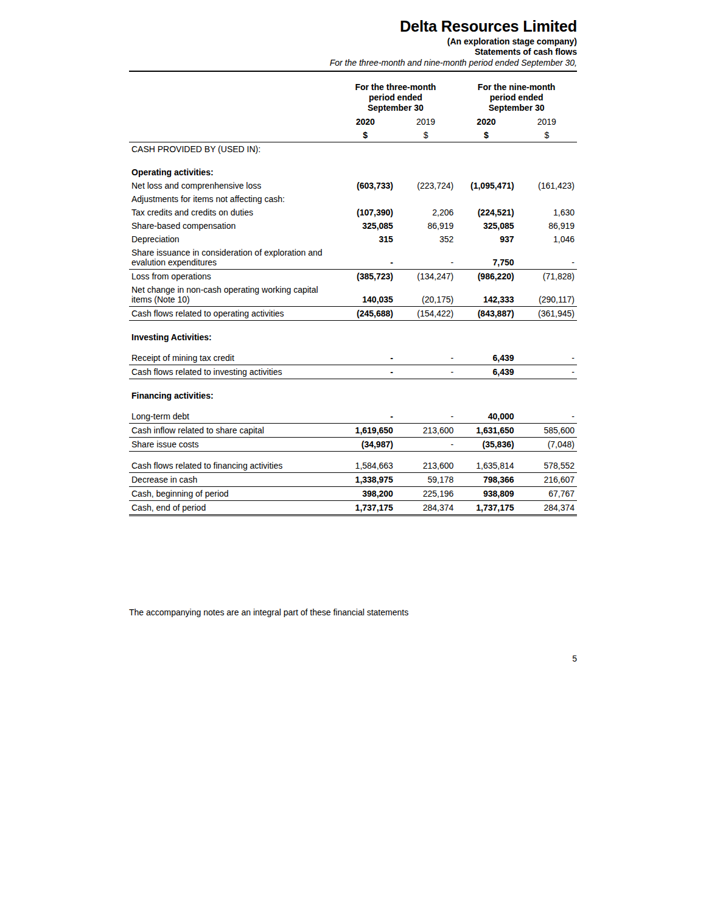Delta Resources Limited
(An exploration stage company)
Statements of cash flows
For the three-month and nine-month period ended September 30,
| | For the three-month period ended September 30 | For the nine-month period ended September 30 |
| | 2020 | 2019 | 2020 | 2019 |
| | $ | $ | $ | $ |
| CASH PROVIDED BY (USED IN): | | | | |
| Operating activities: | | | | |
| Net loss and comprenhensive loss | (603,733) | (223,724) | (1,095,471) | (161,423) |
| Adjustments for items not affecting cash: | | | | |
| Tax credits and credits on duties | (107,390) | 2,206 | (224,521) | 1,630 |
| Share-based compensation | 325,085 | 86,919 | 325,085 | 86,919 |
| Depreciation | 315 | 352 | 937 | 1,046 |
| Share issuance in consideration of exploration and evalution expenditures | - | - | 7,750 | - |
| Loss from operations | (385,723) | (134,247) | (986,220) | (71,828) |
| Net change in non-cash operating working capital items (Note 10) | 140,035 | (20,175) | 142,333 | (290,117) |
| Cash flows related to operating activities | (245,688) | (154,422) | (843,887) | (361,945) |
| Investing Activities: | | | | |
| Receipt of mining tax credit | - | - | 6,439 | - |
| Cash flows related to investing activities | - | - | 6,439 | - |
| Financing activities: | | | | |
| Long-term debt | - | - | 40,000 | - |
| Cash inflow related to share capital | 1,619,650 | 213,600 | 1,631,650 | 585,600 |
| Share issue costs | (34,987) | - | (35,836) | (7,048) |
| Cash flows related to financing activities | 1,584,663 | 213,600 | 1,635,814 | 578,552 |
| Decrease in cash | 1,338,975 | 59,178 | 798,366 | 216,607 |
| Cash, beginning of period | 398,200 | 225,196 | 938,809 | 67,767 |
| Cash, end of period | 1,737,175 | 284,374 | 1,737,175 | 284,374 |
The accompanying notes are an integral part of these financial statements
5